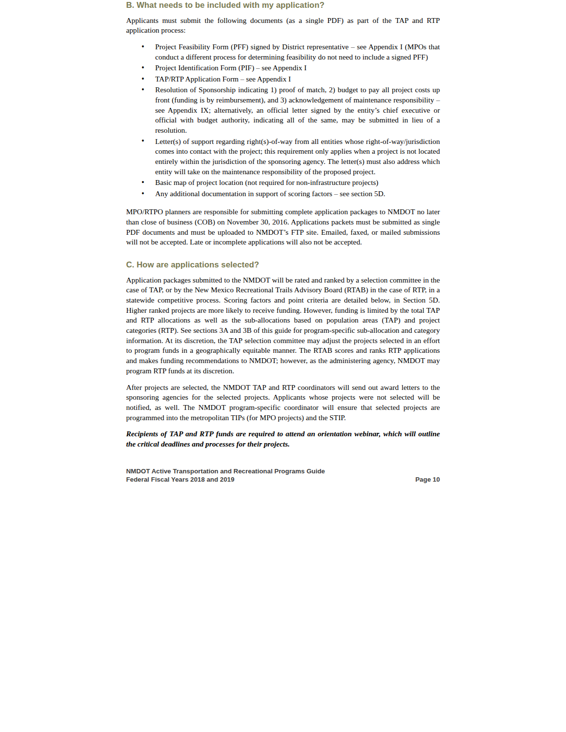B. What needs to be included with my application?
Applicants must submit the following documents (as a single PDF) as part of the TAP and RTP application process:
Project Feasibility Form (PFF) signed by District representative – see Appendix I (MPOs that conduct a different process for determining feasibility do not need to include a signed PFF)
Project Identification Form (PIF) – see Appendix I
TAP/RTP Application Form – see Appendix I
Resolution of Sponsorship indicating 1) proof of match, 2) budget to pay all project costs up front (funding is by reimbursement), and 3) acknowledgement of maintenance responsibility – see Appendix IX; alternatively, an official letter signed by the entity’s chief executive or official with budget authority, indicating all of the same, may be submitted in lieu of a resolution.
Letter(s) of support regarding right(s)-of-way from all entities whose right-of-way/jurisdiction comes into contact with the project; this requirement only applies when a project is not located entirely within the jurisdiction of the sponsoring agency. The letter(s) must also address which entity will take on the maintenance responsibility of the proposed project.
Basic map of project location (not required for non-infrastructure projects)
Any additional documentation in support of scoring factors – see section 5D.
MPO/RTPO planners are responsible for submitting complete application packages to NMDOT no later than close of business (COB) on November 30, 2016. Applications packets must be submitted as single PDF documents and must be uploaded to NMDOT’s FTP site. Emailed, faxed, or mailed submissions will not be accepted. Late or incomplete applications will also not be accepted.
C. How are applications selected?
Application packages submitted to the NMDOT will be rated and ranked by a selection committee in the case of TAP, or by the New Mexico Recreational Trails Advisory Board (RTAB) in the case of RTP, in a statewide competitive process. Scoring factors and point criteria are detailed below, in Section 5D. Higher ranked projects are more likely to receive funding. However, funding is limited by the total TAP and RTP allocations as well as the sub-allocations based on population areas (TAP) and project categories (RTP). See sections 3A and 3B of this guide for program-specific sub-allocation and category information. At its discretion, the TAP selection committee may adjust the projects selected in an effort to program funds in a geographically equitable manner. The RTAB scores and ranks RTP applications and makes funding recommendations to NMDOT; however, as the administering agency, NMDOT may program RTP funds at its discretion.
After projects are selected, the NMDOT TAP and RTP coordinators will send out award letters to the sponsoring agencies for the selected projects. Applicants whose projects were not selected will be notified, as well. The NMDOT program-specific coordinator will ensure that selected projects are programmed into the metropolitan TIPs (for MPO projects) and the STIP.
Recipients of TAP and RTP funds are required to attend an orientation webinar, which will outline the critical deadlines and processes for their projects.
NMDOT Active Transportation and Recreational Programs Guide
Federal Fiscal Years 2018 and 2019
Page 10